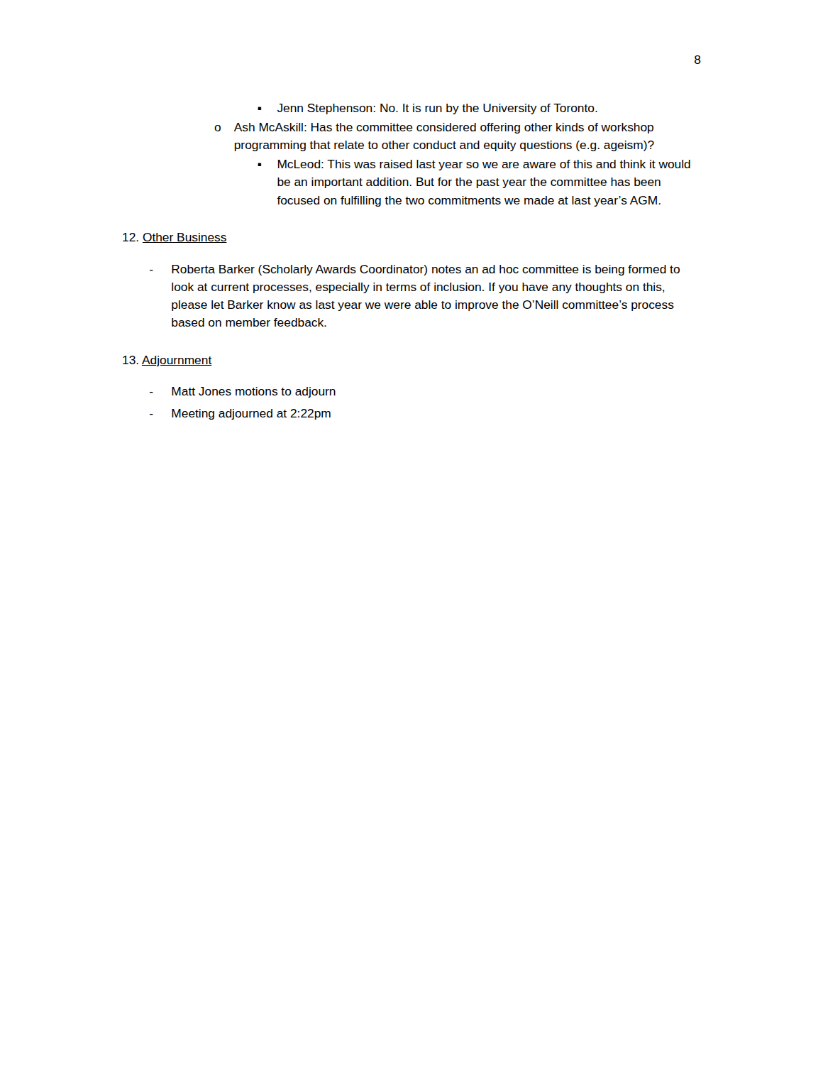8
Jenn Stephenson: No. It is run by the University of Toronto.
Ash McAskill: Has the committee considered offering other kinds of workshop programming that relate to other conduct and equity questions (e.g. ageism)?
McLeod: This was raised last year so we are aware of this and think it would be an important addition. But for the past year the committee has been focused on fulfilling the two commitments we made at last year’s AGM.
12. Other Business
Roberta Barker (Scholarly Awards Coordinator) notes an ad hoc committee is being formed to look at current processes, especially in terms of inclusion. If you have any thoughts on this, please let Barker know as last year we were able to improve the O’Neill committee’s process based on member feedback.
13. Adjournment
Matt Jones motions to adjourn
Meeting adjourned at 2:22pm